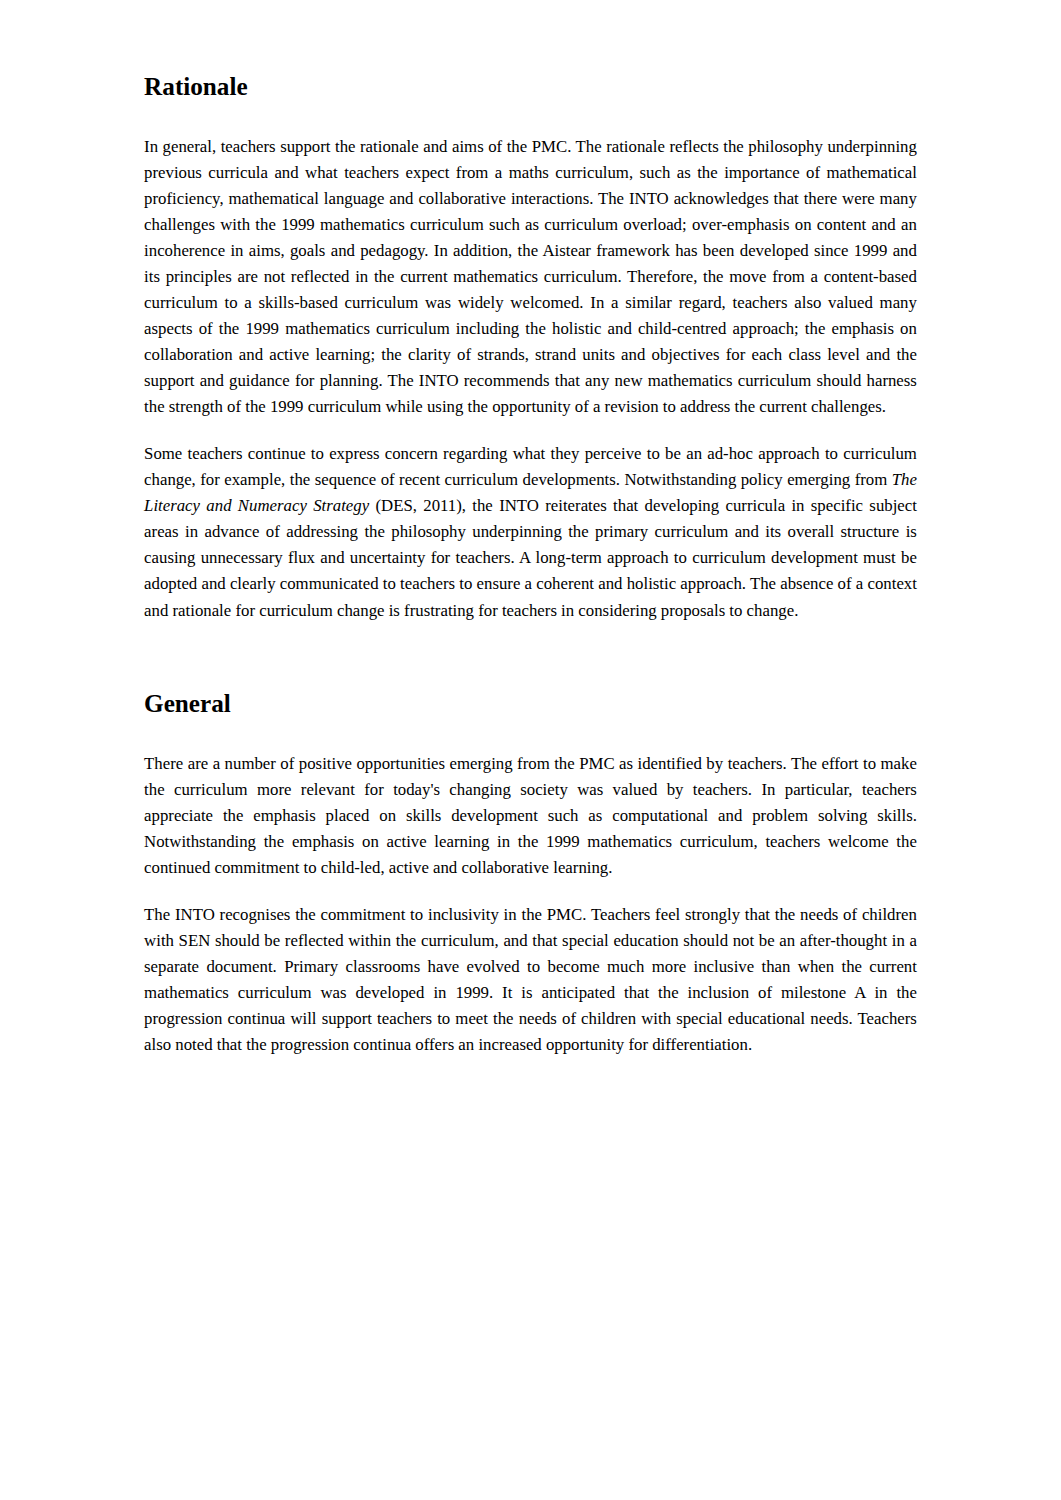Rationale
In general, teachers support the rationale and aims of the PMC. The rationale reflects the philosophy underpinning previous curricula and what teachers expect from a maths curriculum, such as the importance of mathematical proficiency, mathematical language and collaborative interactions. The INTO acknowledges that there were many challenges with the 1999 mathematics curriculum such as curriculum overload; over-emphasis on content and an incoherence in aims, goals and pedagogy. In addition, the Aistear framework has been developed since 1999 and its principles are not reflected in the current mathematics curriculum. Therefore, the move from a content-based curriculum to a skills-based curriculum was widely welcomed. In a similar regard, teachers also valued many aspects of the 1999 mathematics curriculum including the holistic and child-centred approach; the emphasis on collaboration and active learning; the clarity of strands, strand units and objectives for each class level and the support and guidance for planning. The INTO recommends that any new mathematics curriculum should harness the strength of the 1999 curriculum while using the opportunity of a revision to address the current challenges.
Some teachers continue to express concern regarding what they perceive to be an ad-hoc approach to curriculum change, for example, the sequence of recent curriculum developments. Notwithstanding policy emerging from The Literacy and Numeracy Strategy (DES, 2011), the INTO reiterates that developing curricula in specific subject areas in advance of addressing the philosophy underpinning the primary curriculum and its overall structure is causing unnecessary flux and uncertainty for teachers. A long-term approach to curriculum development must be adopted and clearly communicated to teachers to ensure a coherent and holistic approach. The absence of a context and rationale for curriculum change is frustrating for teachers in considering proposals to change.
General
There are a number of positive opportunities emerging from the PMC as identified by teachers. The effort to make the curriculum more relevant for today's changing society was valued by teachers. In particular, teachers appreciate the emphasis placed on skills development such as computational and problem solving skills. Notwithstanding the emphasis on active learning in the 1999 mathematics curriculum, teachers welcome the continued commitment to child-led, active and collaborative learning.
The INTO recognises the commitment to inclusivity in the PMC. Teachers feel strongly that the needs of children with SEN should be reflected within the curriculum, and that special education should not be an after-thought in a separate document. Primary classrooms have evolved to become much more inclusive than when the current mathematics curriculum was developed in 1999. It is anticipated that the inclusion of milestone A in the progression continua will support teachers to meet the needs of children with special educational needs. Teachers also noted that the progression continua offers an increased opportunity for differentiation.